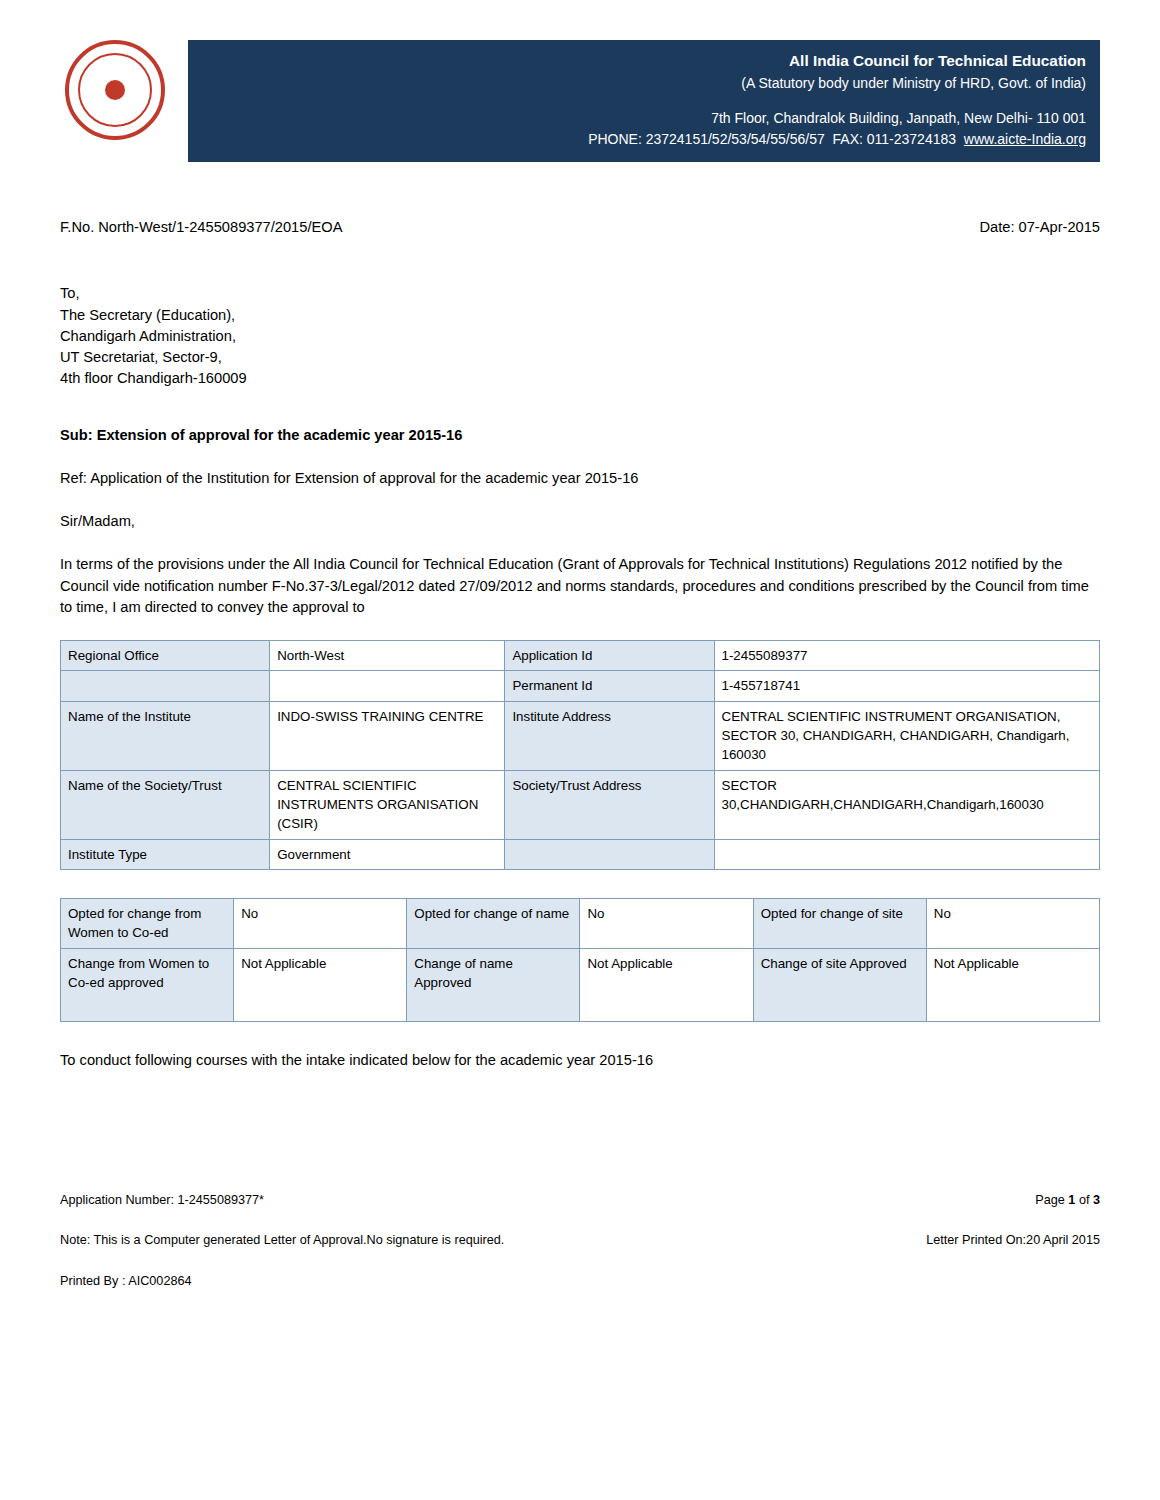All India Council for Technical Education
(A Statutory body under Ministry of HRD, Govt. of India)
7th Floor, Chandralok Building, Janpath, New Delhi- 110 001
PHONE: 23724151/52/53/54/55/56/57 FAX: 011-23724183 www.aicte-India.org
F.No. North-West/1-2455089377/2015/EOA
Date: 07-Apr-2015
To,
The Secretary (Education),
Chandigarh Administration,
UT Secretariat, Sector-9,
4th floor Chandigarh-160009
Sub: Extension of approval for the academic year 2015-16
Ref: Application of the Institution for Extension of approval for the academic year 2015-16
Sir/Madam,
In terms of the provisions under the All India Council for Technical Education (Grant of Approvals for Technical Institutions) Regulations 2012 notified by the Council vide notification number F-No.37-3/Legal/2012 dated 27/09/2012 and norms standards, procedures and conditions prescribed by the Council from time to time, I am directed to convey the approval to
| Regional Office | North-West | Application Id | 1-2455089377 |
| | | Permanent Id | 1-455718741 |
| Name of the Institute | INDO-SWISS TRAINING CENTRE | Institute Address | CENTRAL SCIENTIFIC INSTRUMENT ORGANISATION, SECTOR 30, CHANDIGARH, CHANDIGARH, Chandigarh, 160030 |
| Name of the Society/Trust | CENTRAL SCIENTIFIC INSTRUMENTS ORGANISATION (CSIR) | Society/Trust Address | SECTOR 30,CHANDIGARH,CHANDIGARH,Chandigarh,160030 |
| Institute Type | Government | | |
| Opted for change from Women to Co-ed | No | Opted for change of name | No | Opted for change of site | No |
| Change from Women to Co-ed approved | Not Applicable | Change of name Approved | Not Applicable | Change of site Approved | Not Applicable |
To conduct following courses with the intake indicated below for the academic year 2015-16
Application Number: 1-2455089377*
Page 1 of 3
Note: This is a Computer generated Letter of Approval.No signature is required.
Letter Printed On:20 April 2015
Printed By : AIC002864